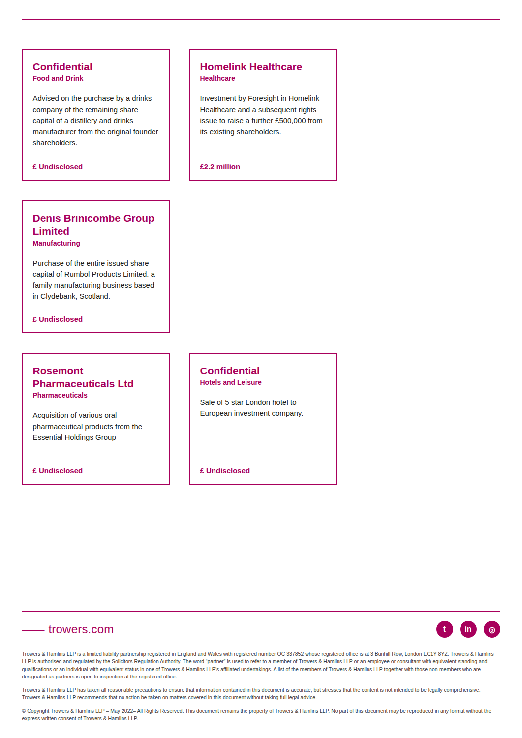Confidential
Food and Drink
Advised on the purchase by a drinks company of the remaining share capital of a distillery and drinks manufacturer from the original founder shareholders.
£ Undisclosed
Homelink Healthcare
Healthcare
Investment by Foresight in Homelink Healthcare and a subsequent rights issue to raise a further £500,000 from its existing shareholders.
£2.2 million
Denis Brinicombe Group Limited
Manufacturing
Purchase of the entire issued share capital of Rumbol Products Limited, a family manufacturing business based in Clydebank, Scotland.
£ Undisclosed
Rosemont Pharmaceuticals Ltd
Pharmaceuticals
Acquisition of various oral pharmaceutical products from the Essential Holdings Group
£ Undisclosed
Confidential
Hotels and Leisure
Sale of 5 star London hotel to European investment company.
£ Undisclosed
——trowers.com
t in ◎
Trowers & Hamlins LLP is a limited liability partnership registered in England and Wales with registered number OC 337852 whose registered office is at 3 Bunhill Row, London EC1Y 8YZ. Trowers & Hamlins LLP is authorised and regulated by the Solicitors Regulation Authority. The word “partner” is used to refer to a member of Trowers & Hamlins LLP or an employee or consultant with equivalent standing and qualifications or an individual with equivalent status in one of Trowers & Hamlins LLP’s affiliated undertakings. A list of the members of Trowers & Hamlins LLP together with those non-members who are designated as partners is open to inspection at the registered office.
Trowers & Hamlins LLP has taken all reasonable precautions to ensure that information contained in this document is accurate, but stresses that the content is not intended to be legally comprehensive. Trowers & Hamlins LLP recommends that no action be taken on matters covered in this document without taking full legal advice.
© Copyright Trowers & Hamlins LLP – May 2022– All Rights Reserved. This document remains the property of Trowers & Hamlins LLP. No part of this document may be reproduced in any format without the express written consent of Trowers & Hamlins LLP.